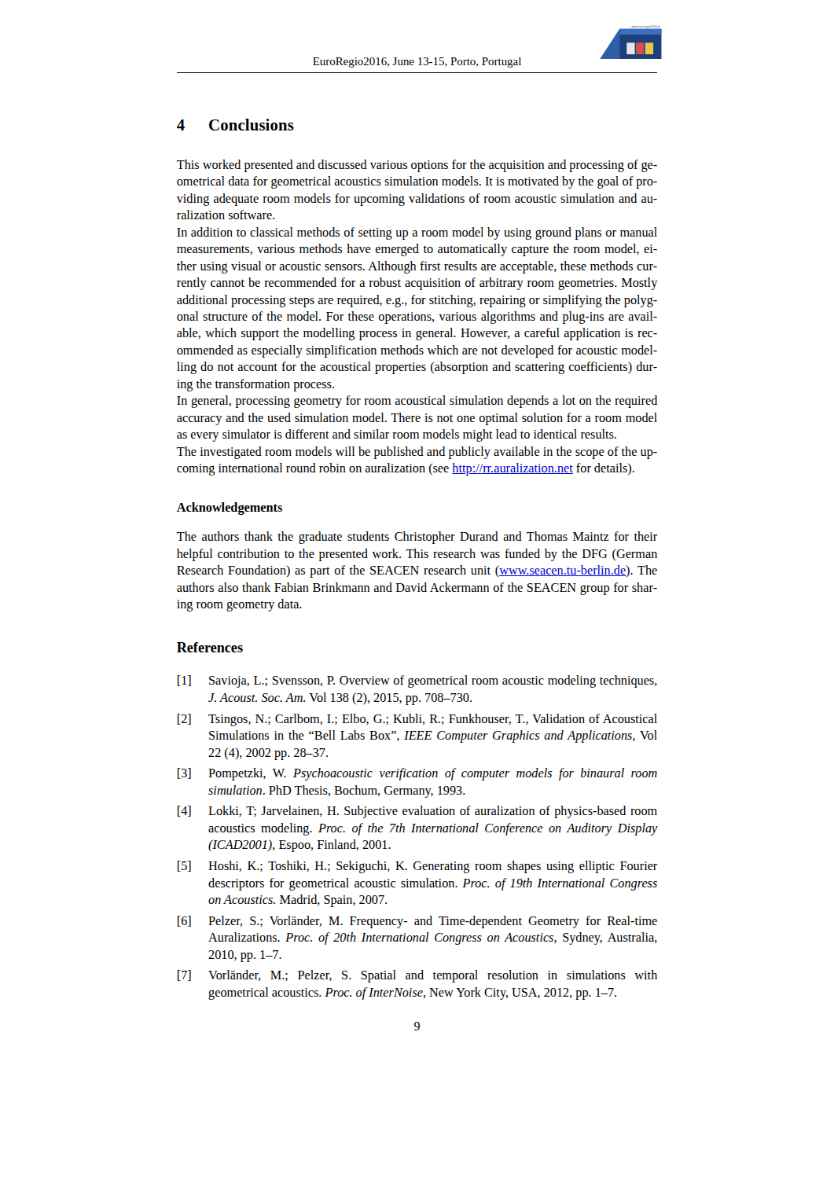www.euroregio2016.pt
EuroRegio2016, June 13-15, Porto, Portugal
4 Conclusions
This worked presented and discussed various options for the acquisition and processing of geometrical data for geometrical acoustics simulation models. It is motivated by the goal of providing adequate room models for upcoming validations of room acoustic simulation and auralization software.
In addition to classical methods of setting up a room model by using ground plans or manual measurements, various methods have emerged to automatically capture the room model, either using visual or acoustic sensors. Although first results are acceptable, these methods currently cannot be recommended for a robust acquisition of arbitrary room geometries. Mostly additional processing steps are required, e.g., for stitching, repairing or simplifying the polygonal structure of the model. For these operations, various algorithms and plug-ins are available, which support the modelling process in general. However, a careful application is recommended as especially simplification methods which are not developed for acoustic modelling do not account for the acoustical properties (absorption and scattering coefficients) during the transformation process.
In general, processing geometry for room acoustical simulation depends a lot on the required accuracy and the used simulation model. There is not one optimal solution for a room model as every simulator is different and similar room models might lead to identical results.
The investigated room models will be published and publicly available in the scope of the upcoming international round robin on auralization (see http://rr.auralization.net for details).
Acknowledgements
The authors thank the graduate students Christopher Durand and Thomas Maintz for their helpful contribution to the presented work. This research was funded by the DFG (German Research Foundation) as part of the SEACEN research unit (www.seacen.tu-berlin.de). The authors also thank Fabian Brinkmann and David Ackermann of the SEACEN group for sharing room geometry data.
References
[1] Savioja, L.; Svensson, P. Overview of geometrical room acoustic modeling techniques, J. Acoust. Soc. Am. Vol 138 (2), 2015, pp. 708–730.
[2] Tsingos, N.; Carlbom, I.; Elbo, G.; Kubli, R.; Funkhouser, T., Validation of Acoustical Simulations in the “Bell Labs Box”, IEEE Computer Graphics and Applications, Vol 22 (4), 2002 pp. 28–37.
[3] Pompetzki, W. Psychoacoustic verification of computer models for binaural room simulation. PhD Thesis, Bochum, Germany, 1993.
[4] Lokki, T; Jarvelainen, H. Subjective evaluation of auralization of physics-based room acoustics modeling. Proc. of the 7th International Conference on Auditory Display (ICAD2001), Espoo, Finland, 2001.
[5] Hoshi, K.; Toshiki, H.; Sekiguchi, K. Generating room shapes using elliptic Fourier descriptors for geometrical acoustic simulation. Proc. of 19th International Congress on Acoustics. Madrid, Spain, 2007.
[6] Pelzer, S.; Vorländer, M. Frequency- and Time-dependent Geometry for Real-time Auralizations. Proc. of 20th International Congress on Acoustics, Sydney, Australia, 2010, pp. 1–7.
[7] Vorländer, M.; Pelzer, S. Spatial and temporal resolution in simulations with geometrical acoustics. Proc. of InterNoise, New York City, USA, 2012, pp. 1–7.
9